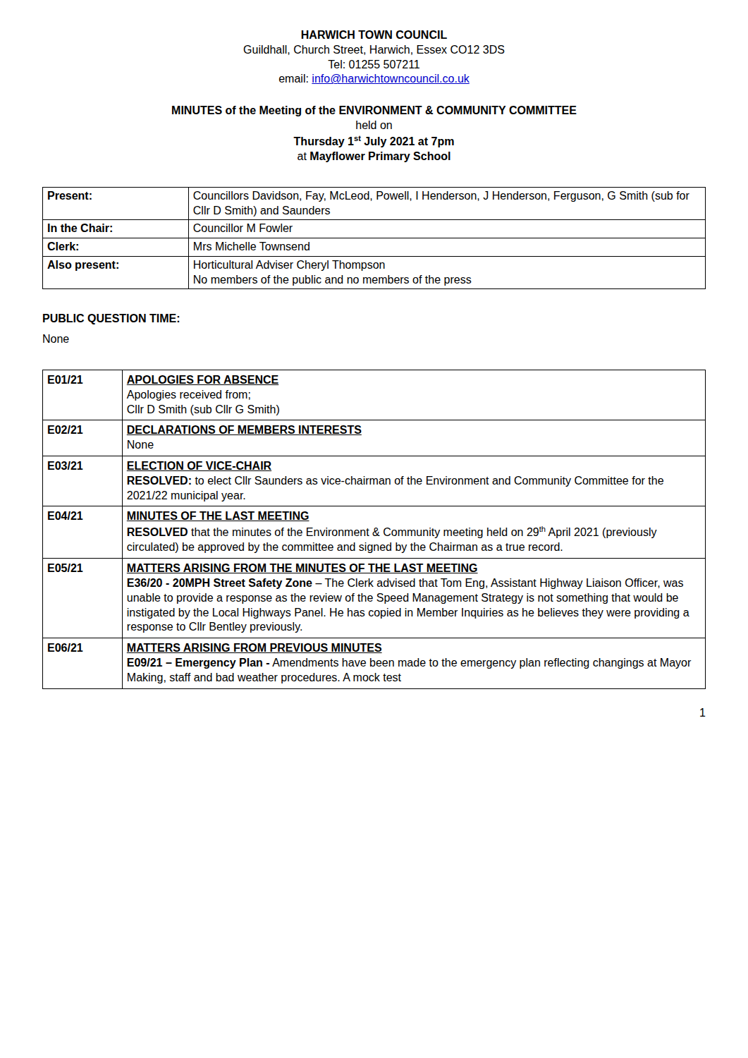HARWICH TOWN COUNCIL
Guildhall, Church Street, Harwich, Essex CO12 3DS
Tel: 01255 507211
email: info@harwichtowncouncil.co.uk
MINUTES of the Meeting of the ENVIRONMENT & COMMUNITY COMMITTEE
held on
Thursday 1st July 2021 at 7pm
at Mayflower Primary School
| Present: | Councillors Davidson, Fay, McLeod, Powell, I Henderson, J Henderson, Ferguson, G Smith (sub for Cllr D Smith) and Saunders |
| In the Chair: | Councillor M Fowler |
| Clerk: | Mrs Michelle Townsend |
| Also present: | Horticultural Adviser Cheryl Thompson No members of the public and no members of the press |
PUBLIC QUESTION TIME:
None
| E01/21 | APOLOGIES FOR ABSENCE Apologies received from; Cllr D Smith (sub Cllr G Smith) |
| E02/21 | DECLARATIONS OF MEMBERS INTERESTS None |
| E03/21 | ELECTION OF VICE-CHAIR RESOLVED: to elect Cllr Saunders as vice-chairman of the Environment and Community Committee for the 2021/22 municipal year. |
| E04/21 | MINUTES OF THE LAST MEETING RESOLVED that the minutes of the Environment & Community meeting held on 29 th April 2021 (previously circulated) be approved by the committee and signed by the Chairman as a true record. |
| E05/21 | MATTERS ARISING FROM THE MINUTES OF THE LAST MEETING E36/20 - 20MPH Street Safety Zone – The Clerk advised that Tom Eng, Assistant Highway Liaison Officer, was unable to provide a response as the review of the Speed Management Strategy is not something that would be instigated by the Local Highways Panel. He has copied in Member Inquiries as he believes they were providing a response to Cllr Bentley previously. |
| E06/21 | MATTERS ARISING FROM PREVIOUS MINUTES E09/21 – Emergency Plan - Amendments have been made to the emergency plan reflecting changings at Mayor Making, staff and bad weather procedures. A mock test |
1